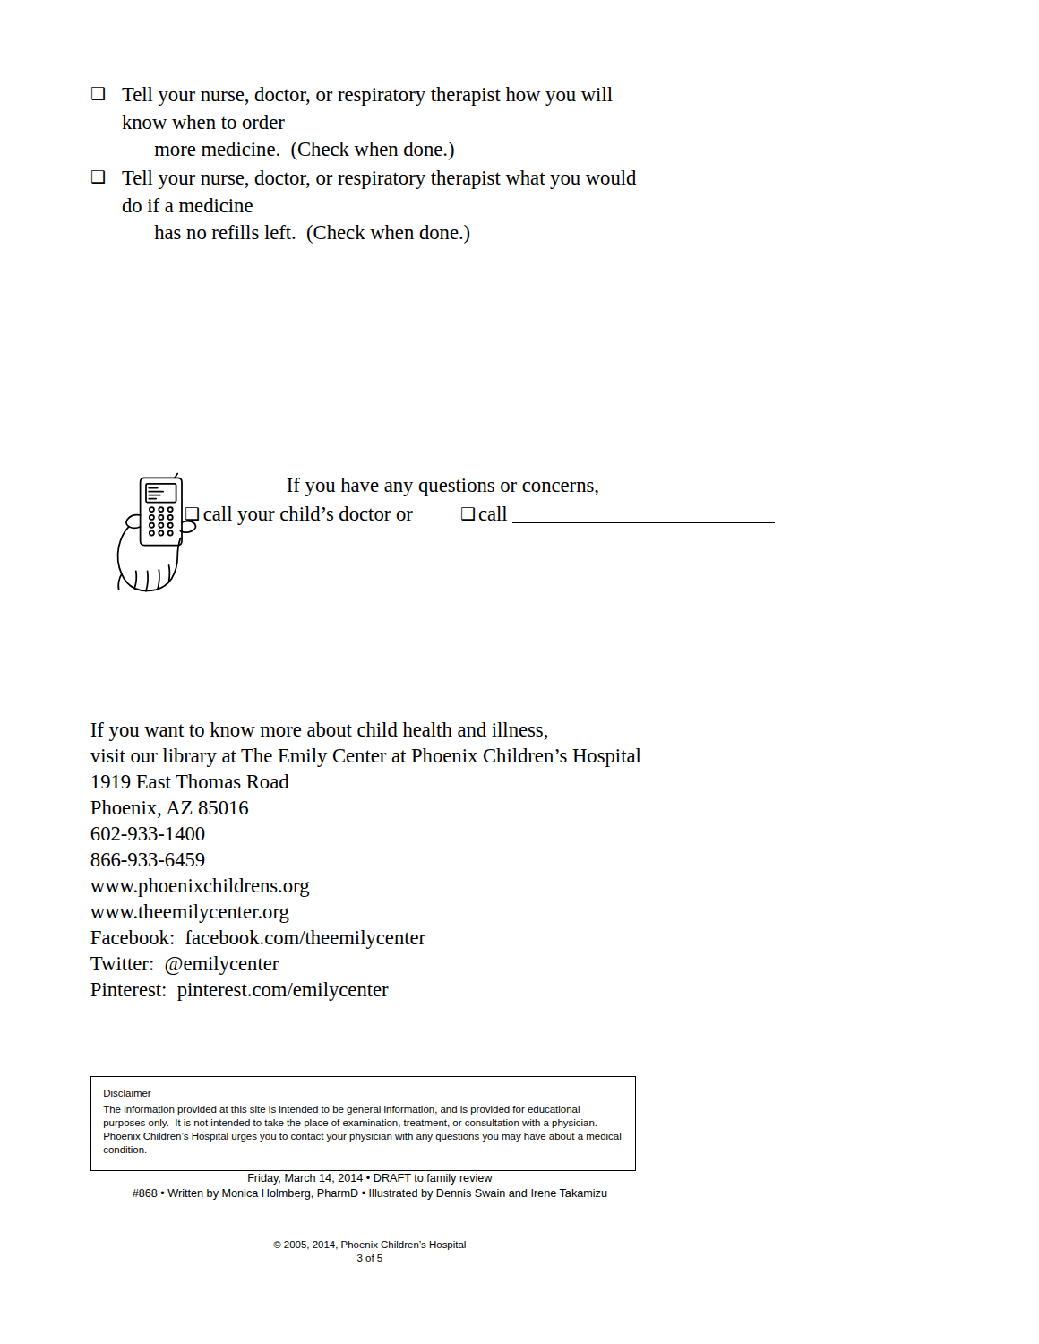Tell your nurse, doctor, or respiratory therapist how you will know when to order more medicine. (Check when done.)
Tell your nurse, doctor, or respiratory therapist what you would do if a medicine has no refills left. (Check when done.)
If you have any questions or concerns,
call your child’s doctor or call
If you want to know more about child health and illness,
visit our library at The Emily Center at Phoenix Children’s Hospital
1919 East Thomas Road
Phoenix, AZ 85016
602-933-1400
866-933-6459
www.phoenixchildrens.org
www.theemilycenter.org
Facebook: facebook.com/theemilycenter
Twitter: @emilycenter
Pinterest: pinterest.com/emilycenter
Disclaimer
The information provided at this site is intended to be general information, and is provided for educational purposes only. It is not intended to take the place of examination, treatment, or consultation with a physician. Phoenix Children’s Hospital urges you to contact your physician with any questions you may have about a medical condition.
Friday, March 14, 2014 • DRAFT to family review
#868 • Written by Monica Holmberg, PharmD • Illustrated by Dennis Swain and Irene Takamizu
© 2005, 2014, Phoenix Children’s Hospital
3 of 5